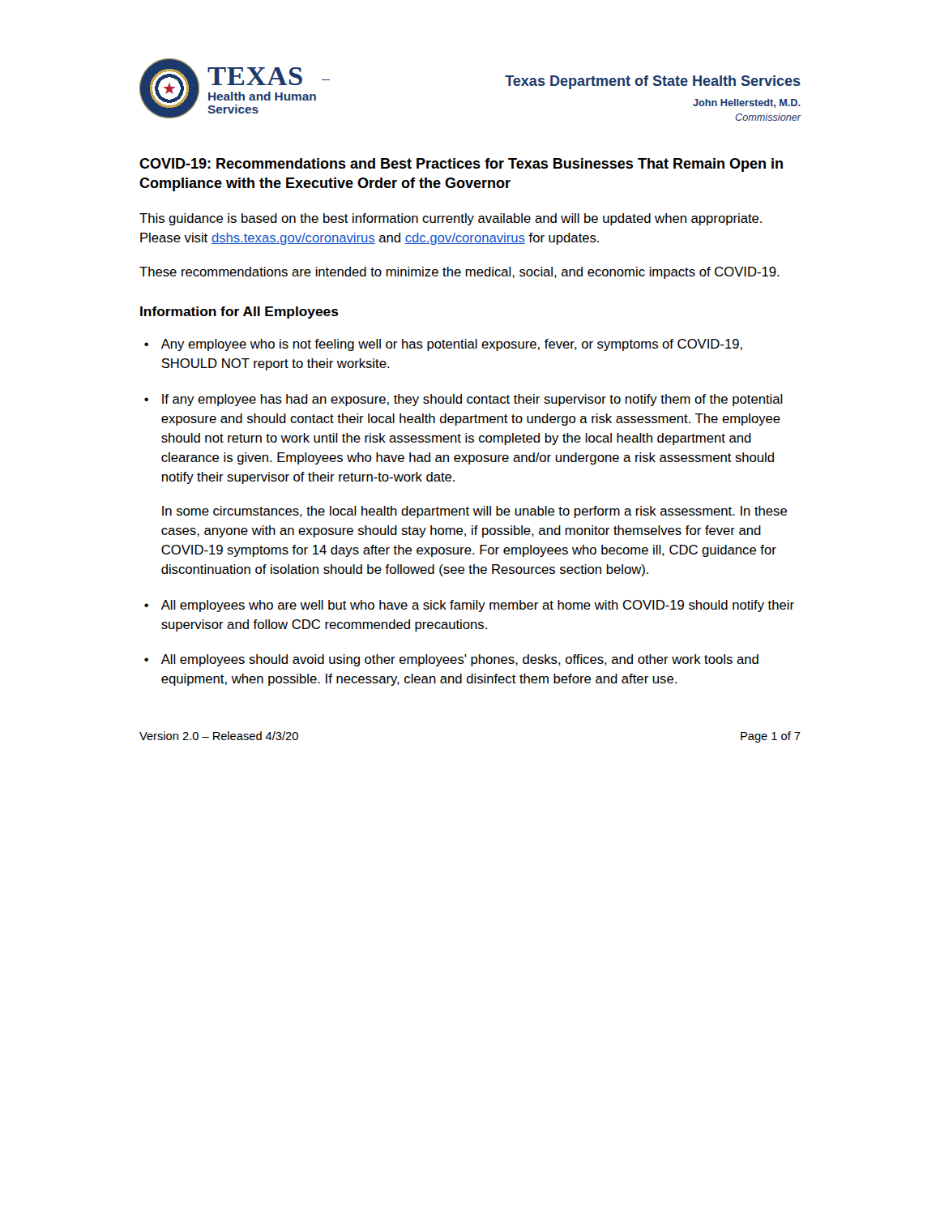TEXAS Health and Human Services
Texas Department of State Health Services John Hellerstedt, M.D. Commissioner
COVID-19: Recommendations and Best Practices for Texas Businesses That Remain Open in Compliance with the Executive Order of the Governor
This guidance is based on the best information currently available and will be updated when appropriate. Please visit dshs.texas.gov/coronavirus and cdc.gov/coronavirus for updates.
These recommendations are intended to minimize the medical, social, and economic impacts of COVID-19.
Information for All Employees
Any employee who is not feeling well or has potential exposure, fever, or symptoms of COVID-19, SHOULD NOT report to their worksite.
If any employee has had an exposure, they should contact their supervisor to notify them of the potential exposure and should contact their local health department to undergo a risk assessment. The employee should not return to work until the risk assessment is completed by the local health department and clearance is given. Employees who have had an exposure and/or undergone a risk assessment should notify their supervisor of their return-to-work date.
In some circumstances, the local health department will be unable to perform a risk assessment. In these cases, anyone with an exposure should stay home, if possible, and monitor themselves for fever and COVID-19 symptoms for 14 days after the exposure. For employees who become ill, CDC guidance for discontinuation of isolation should be followed (see the Resources section below).
All employees who are well but who have a sick family member at home with COVID-19 should notify their supervisor and follow CDC recommended precautions.
All employees should avoid using other employees' phones, desks, offices, and other work tools and equipment, when possible. If necessary, clean and disinfect them before and after use.
Version 2.0 – Released 4/3/20 Page 1 of 7